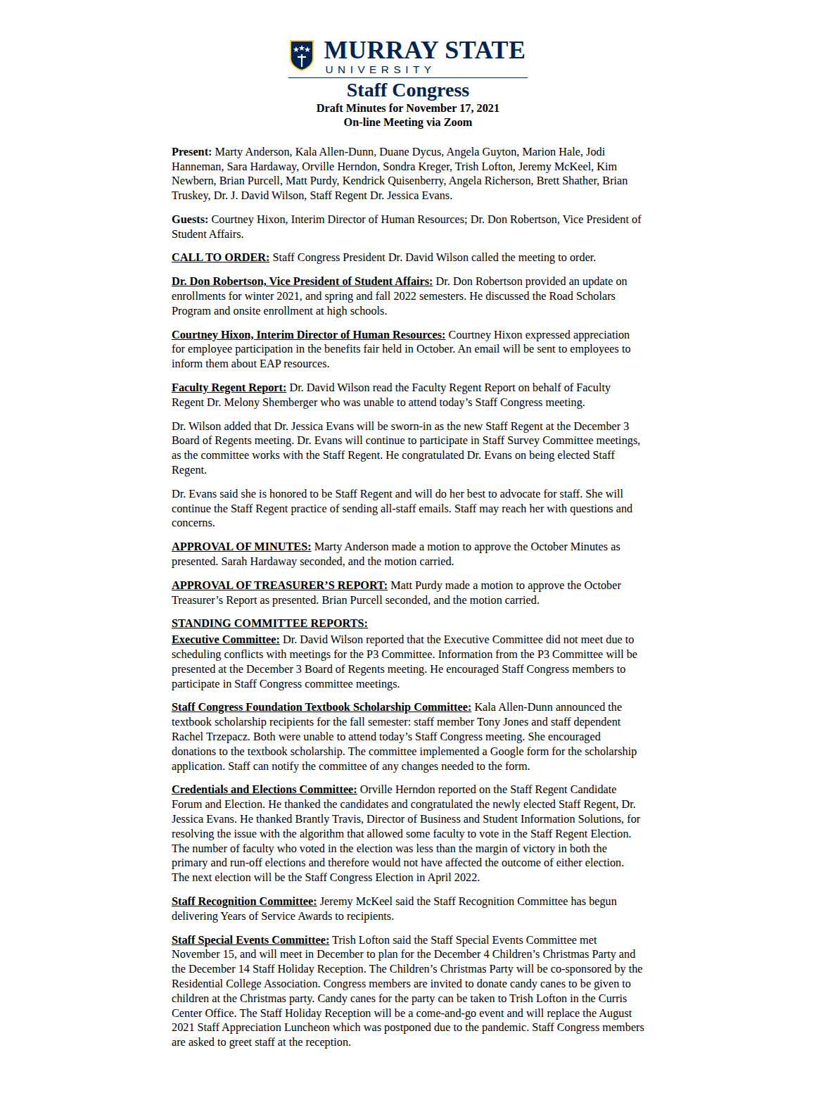MURRAY STATE UNIVERSITY
Staff Congress
Draft Minutes for November 17, 2021
On-line Meeting via Zoom
Present: Marty Anderson, Kala Allen-Dunn, Duane Dycus, Angela Guyton, Marion Hale, Jodi Hanneman, Sara Hardaway, Orville Herndon, Sondra Kreger, Trish Lofton, Jeremy McKeel, Kim Newbern, Brian Purcell, Matt Purdy, Kendrick Quisenberry, Angela Richerson, Brett Shather, Brian Truskey, Dr. J. David Wilson, Staff Regent Dr. Jessica Evans.
Guests: Courtney Hixon, Interim Director of Human Resources; Dr. Don Robertson, Vice President of Student Affairs.
CALL TO ORDER: Staff Congress President Dr. David Wilson called the meeting to order.
Dr. Don Robertson, Vice President of Student Affairs: Dr. Don Robertson provided an update on enrollments for winter 2021, and spring and fall 2022 semesters. He discussed the Road Scholars Program and onsite enrollment at high schools.
Courtney Hixon, Interim Director of Human Resources: Courtney Hixon expressed appreciation for employee participation in the benefits fair held in October. An email will be sent to employees to inform them about EAP resources.
Faculty Regent Report: Dr. David Wilson read the Faculty Regent Report on behalf of Faculty Regent Dr. Melony Shemberger who was unable to attend today’s Staff Congress meeting.
Dr. Wilson added that Dr. Jessica Evans will be sworn-in as the new Staff Regent at the December 3 Board of Regents meeting. Dr. Evans will continue to participate in Staff Survey Committee meetings, as the committee works with the Staff Regent. He congratulated Dr. Evans on being elected Staff Regent.
Dr. Evans said she is honored to be Staff Regent and will do her best to advocate for staff. She will continue the Staff Regent practice of sending all-staff emails. Staff may reach her with questions and concerns.
APPROVAL OF MINUTES: Marty Anderson made a motion to approve the October Minutes as presented. Sarah Hardaway seconded, and the motion carried.
APPROVAL OF TREASURER’S REPORT: Matt Purdy made a motion to approve the October Treasurer’s Report as presented. Brian Purcell seconded, and the motion carried.
STANDING COMMITTEE REPORTS:
Executive Committee: Dr. David Wilson reported that the Executive Committee did not meet due to scheduling conflicts with meetings for the P3 Committee. Information from the P3 Committee will be presented at the December 3 Board of Regents meeting. He encouraged Staff Congress members to participate in Staff Congress committee meetings.
Staff Congress Foundation Textbook Scholarship Committee: Kala Allen-Dunn announced the textbook scholarship recipients for the fall semester: staff member Tony Jones and staff dependent Rachel Trzepacz. Both were unable to attend today’s Staff Congress meeting. She encouraged donations to the textbook scholarship. The committee implemented a Google form for the scholarship application. Staff can notify the committee of any changes needed to the form.
Credentials and Elections Committee: Orville Herndon reported on the Staff Regent Candidate Forum and Election. He thanked the candidates and congratulated the newly elected Staff Regent, Dr. Jessica Evans. He thanked Brantly Travis, Director of Business and Student Information Solutions, for resolving the issue with the algorithm that allowed some faculty to vote in the Staff Regent Election. The number of faculty who voted in the election was less than the margin of victory in both the primary and run-off elections and therefore would not have affected the outcome of either election. The next election will be the Staff Congress Election in April 2022.
Staff Recognition Committee: Jeremy McKeel said the Staff Recognition Committee has begun delivering Years of Service Awards to recipients.
Staff Special Events Committee: Trish Lofton said the Staff Special Events Committee met November 15, and will meet in December to plan for the December 4 Children’s Christmas Party and the December 14 Staff Holiday Reception. The Children’s Christmas Party will be co-sponsored by the Residential College Association. Congress members are invited to donate candy canes to be given to children at the Christmas party. Candy canes for the party can be taken to Trish Lofton in the Curris Center Office. The Staff Holiday Reception will be a come-and-go event and will replace the August 2021 Staff Appreciation Luncheon which was postponed due to the pandemic. Staff Congress members are asked to greet staff at the reception.